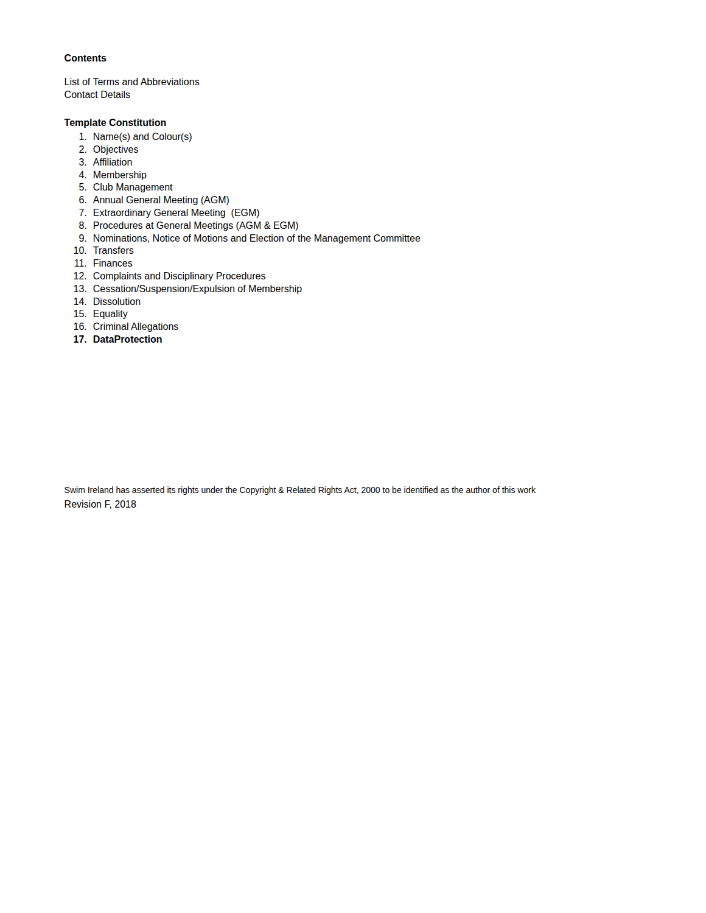Contents
List of Terms and Abbreviations
Contact Details
Template Constitution
Name(s) and Colour(s)
Objectives
Affiliation
Membership
Club Management
Annual General Meeting (AGM)
Extraordinary General Meeting (EGM)
Procedures at General Meetings (AGM & EGM)
Nominations, Notice of Motions and Election of the Management Committee
Transfers
Finances
Complaints and Disciplinary Procedures
Cessation/Suspension/Expulsion of Membership
Dissolution
Equality
Criminal Allegations
DataProtection
Swim Ireland has asserted its rights under the Copyright & Related Rights Act, 2000 to be identified as the author of this work
Revision F, 2018